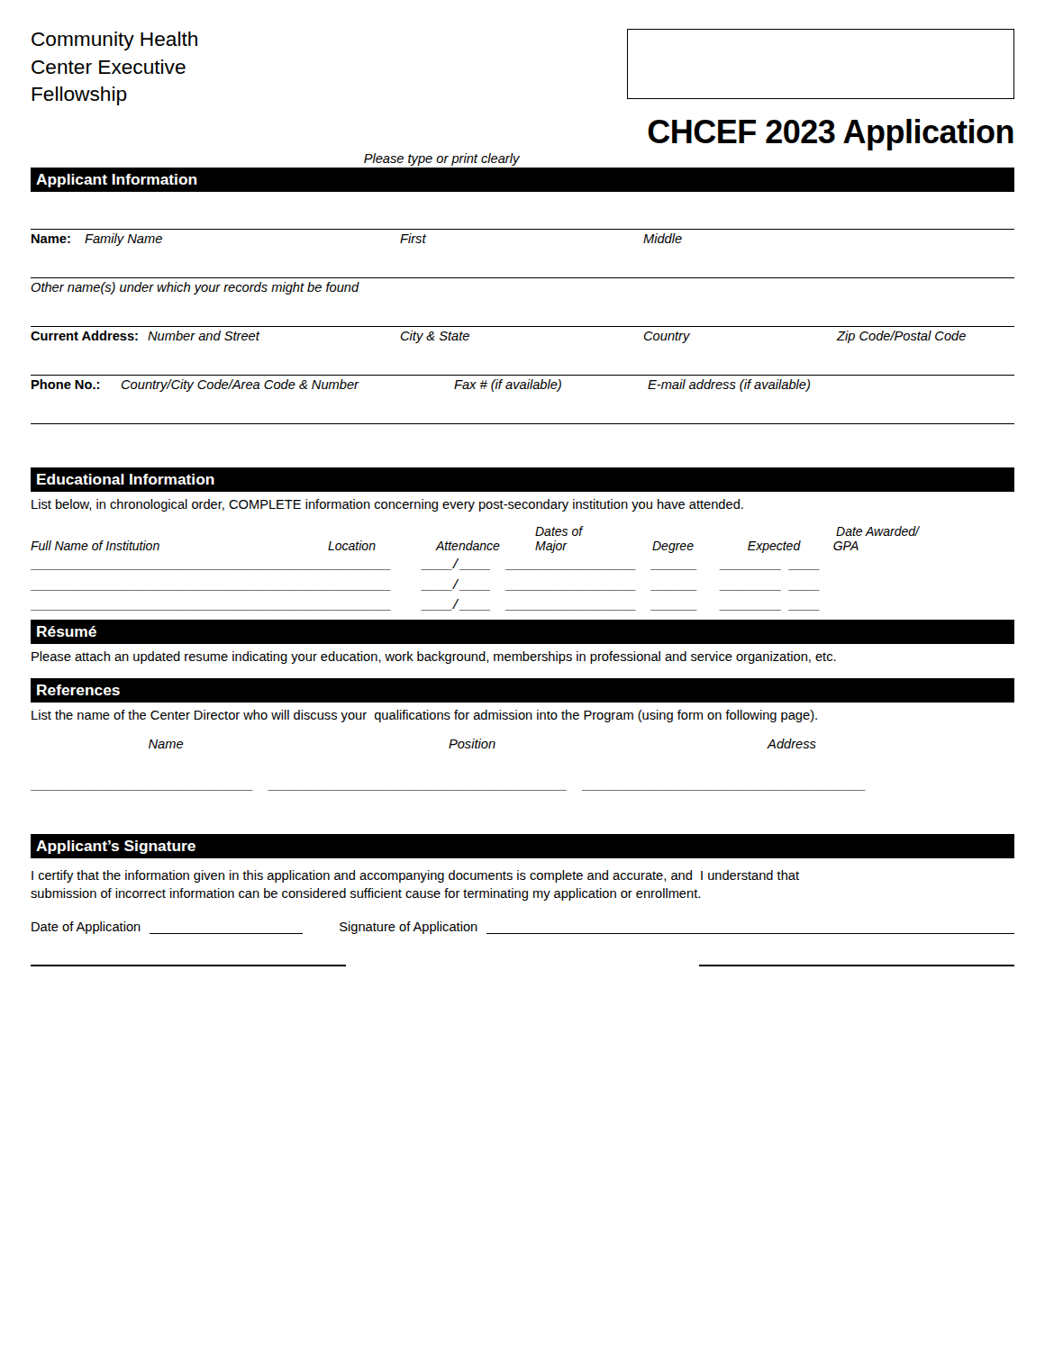Community Health
Center Executive
Fellowship
CHCEF 2023 Application
Please type or print clearly
Applicant Information
Name: Family Name First Middle
Other name(s) under which your records might be found
Current Address: Number and Street City & State Country Zip Code/Postal Code
Phone No.: Country/City Code/Area Code & Number Fax # (if available) E-mail address (if available)
Educational Information
List below, in chronological order, COMPLETE information concerning every post-secondary institution you have attended.
Dates of
Date Awarded/
Full Name of Institution
Location
Attendance
Major
Degree
Expected
GPA
_______________________________________________ ____/____ _________________ ______ ________ ____
_______________________________________________ ____/____ _________________ ______ ________ ____
_______________________________________________ ____/____ _________________ ______ ________ ____
Résumé
Please attach an updated resume indicating your education, work background, memberships in professional and service organization, etc.
References
List the name of the Center Director who will discuss your qualifications for admission into the Program (using form on following page).
Name
Position
Address
_____________________________ _______________________________________ _____________________________________
Applicant’s Signature
I certify that the information given in this application and accompanying documents is complete and accurate, and I understand that
submission of incorrect information can be considered sufficient cause for terminating my application or enrollment.
Date of Application Signature of Application